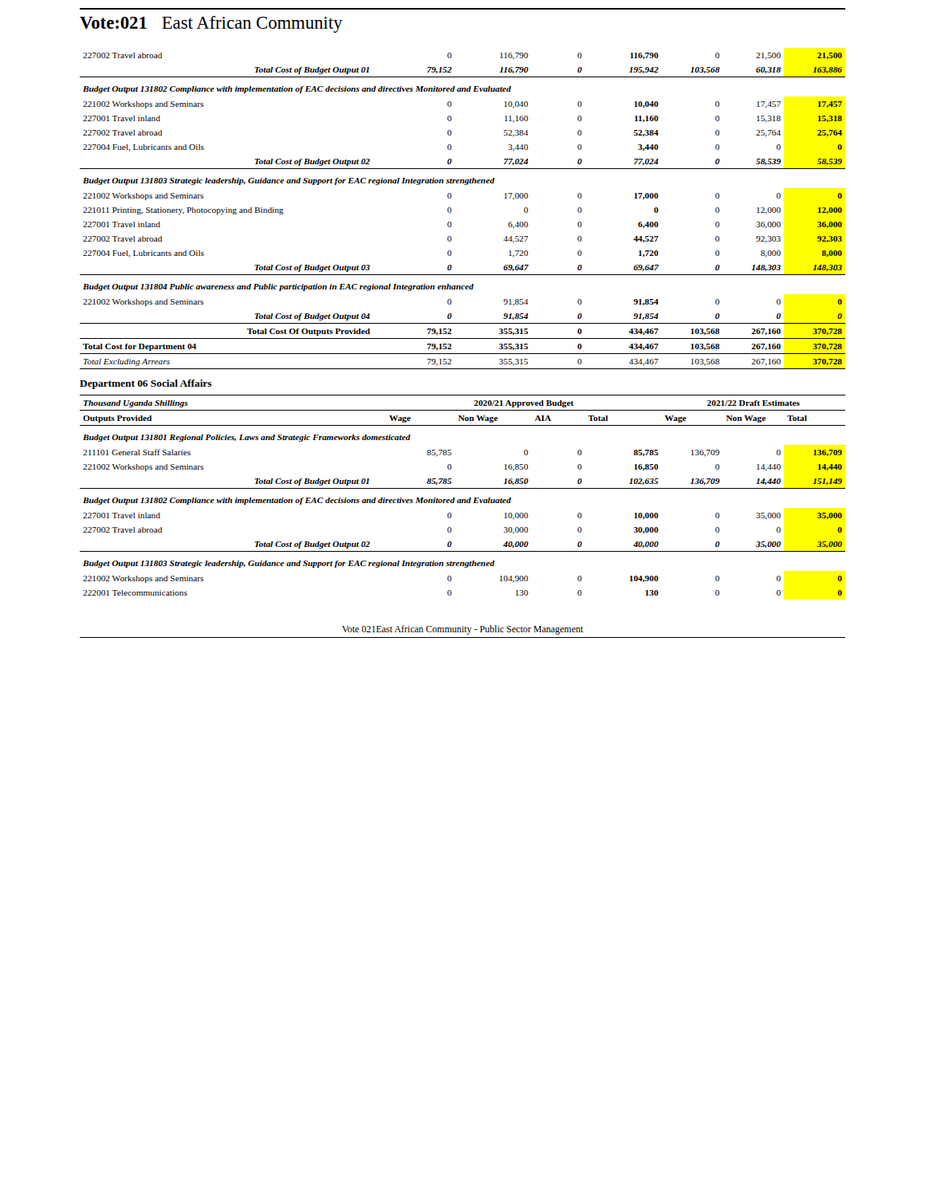Vote:021 East African Community
| 227002 Travel abroad | 0 | 116,790 | 0 | 116,790 | 0 | 21,500 | 21,500 |
| Total Cost of Budget Output 01 | 79,152 | 116,790 | 0 | 195,942 | 103,568 | 60,318 | 163,886 |
| Budget Output 131802 Compliance with implementation of EAC decisions and directives Monitored and Evaluated |
| 221002 Workshops and Seminars | 0 | 10,040 | 0 | 10,040 | 0 | 17,457 | 17,457 |
| 227001 Travel inland | 0 | 11,160 | 0 | 11,160 | 0 | 15,318 | 15,318 |
| 227002 Travel abroad | 0 | 52,384 | 0 | 52,384 | 0 | 25,764 | 25,764 |
| 227004 Fuel, Lubricants and Oils | 0 | 3,440 | 0 | 3,440 | 0 | 0 | 0 |
| Total Cost of Budget Output 02 | 0 | 77,024 | 0 | 77,024 | 0 | 58,539 | 58,539 |
| Budget Output 131803 Strategic leadership, Guidance and Support for EAC regional Integration strengthened |
| 221002 Workshops and Seminars | 0 | 17,000 | 0 | 17,000 | 0 | 0 | 0 |
| 221011 Printing, Stationery, Photocopying and Binding | 0 | 0 | 0 | 0 | 0 | 12,000 | 12,000 |
| 227001 Travel inland | 0 | 6,400 | 0 | 6,400 | 0 | 36,000 | 36,000 |
| 227002 Travel abroad | 0 | 44,527 | 0 | 44,527 | 0 | 92,303 | 92,303 |
| 227004 Fuel, Lubricants and Oils | 0 | 1,720 | 0 | 1,720 | 0 | 8,000 | 8,000 |
| Total Cost of Budget Output 03 | 0 | 69,647 | 0 | 69,647 | 0 | 148,303 | 148,303 |
| Budget Output 131804 Public awareness and Public participation in EAC regional Integration enhanced |
| 221002 Workshops and Seminars | 0 | 91,854 | 0 | 91,854 | 0 | 0 | 0 |
| Total Cost of Budget Output 04 | 0 | 91,854 | 0 | 91,854 | 0 | 0 | 0 |
| Total Cost Of Outputs Provided | 79,152 | 355,315 | 0 | 434,467 | 103,568 | 267,160 | 370,728 |
| Total Cost for Department 04 | 79,152 | 355,315 | 0 | 434,467 | 103,568 | 267,160 | 370,728 |
| Total Excluding Arrears | 79,152 | 355,315 | 0 | 434,467 | 103,568 | 267,160 | 370,728 |
Department 06 Social Affairs
| Thousand Uganda Shillings | 2020/21 Approved Budget | 2021/22 Draft Estimates |
| Outputs Provided | Wage | Non Wage | AIA | Total | Wage | Non Wage | Total |
| Budget Output 131801 Regional Policies, Laws and Strategic Frameworks domesticated |
| 211101 General Staff Salaries | 85,785 | 0 | 0 | 85,785 | 136,709 | 0 | 136,709 |
| 221002 Workshops and Seminars | 0 | 16,850 | 0 | 16,850 | 0 | 14,440 | 14,440 |
| Total Cost of Budget Output 01 | 85,785 | 16,850 | 0 | 102,635 | 136,709 | 14,440 | 151,149 |
| Budget Output 131802 Compliance with implementation of EAC decisions and directives Monitored and Evaluated |
| 227001 Travel inland | 0 | 10,000 | 0 | 10,000 | 0 | 35,000 | 35,000 |
| 227002 Travel abroad | 0 | 30,000 | 0 | 30,000 | 0 | 0 | 0 |
| Total Cost of Budget Output 02 | 0 | 40,000 | 0 | 40,000 | 0 | 35,000 | 35,000 |
| Budget Output 131803 Strategic leadership, Guidance and Support for EAC regional Integration strengthened |
| 221002 Workshops and Seminars | 0 | 104,900 | 0 | 104,900 | 0 | 0 | 0 |
| 222001 Telecommunications | 0 | 130 | 0 | 130 | 0 | 0 | 0 |
Vote 021East African Community - Public Sector Management